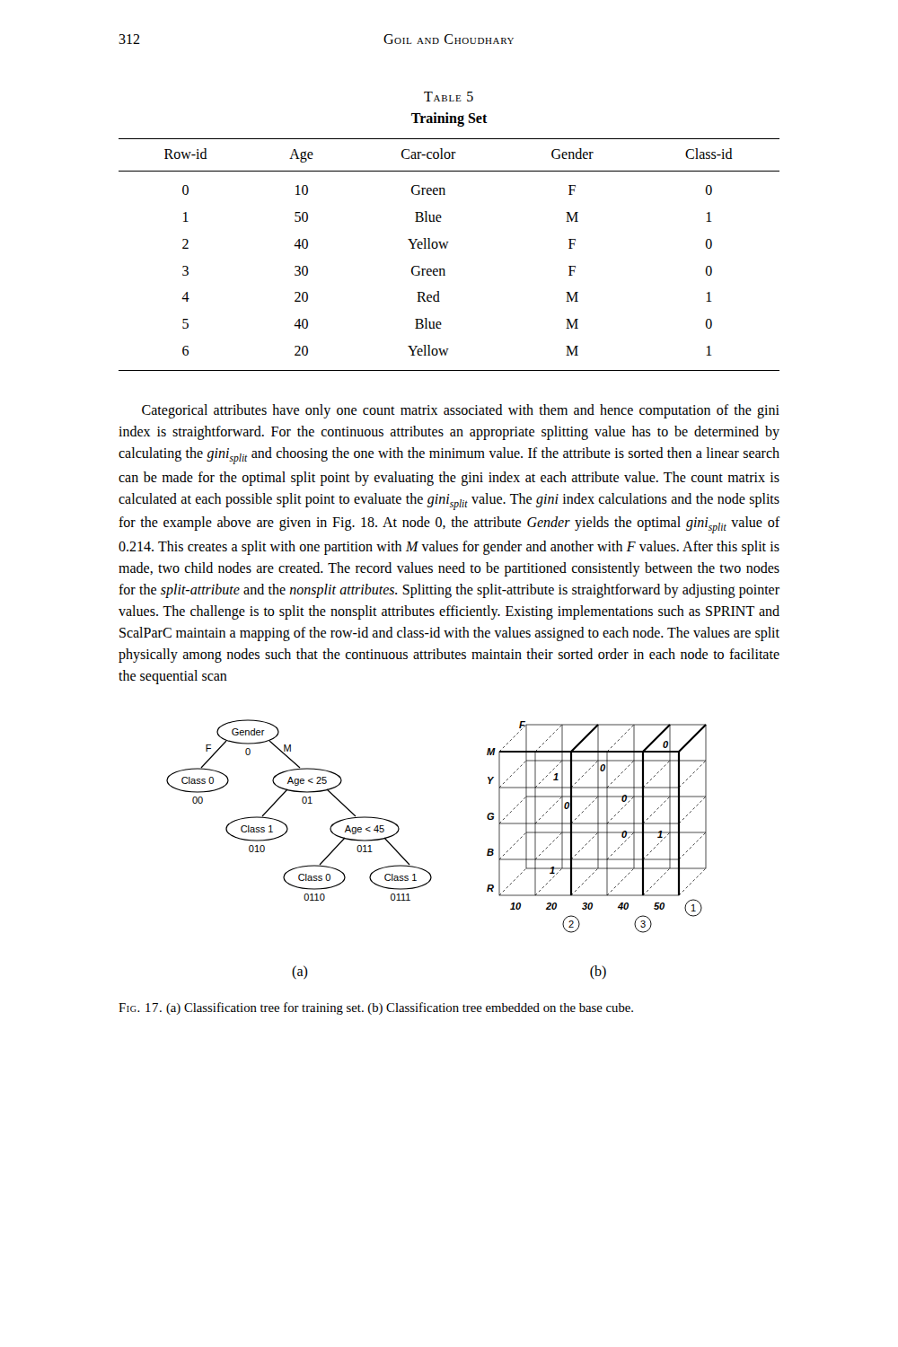312 Goil and Choudhary 312
Table 5 Training Set
| Row-id | Age | Car-color | Gender | Class-id |
| --- | --- | --- | --- | --- |
| 0 | 10 | Green | F | 0 |
| 1 | 50 | Blue | M | 1 |
| 2 | 40 | Yellow | F | 0 |
| 3 | 30 | Green | F | 0 |
| 4 | 20 | Red | M | 1 |
| 5 | 40 | Blue | M | 0 |
| 6 | 20 | Yellow | M | 1 |
Categorical attributes have only one count matrix associated with them and hence computation of the gini index is straightforward. For the continuous attributes an appropriate splitting value has to be determined by calculating the ginisplit and choosing the one with the minimum value. If the attribute is sorted then a linear search can be made for the optimal split point by evaluating the gini index at each attribute value. The count matrix is calculated at each possible split point to evaluate the ginisplit value. The gini index calculations and the node splits for the example above are given in Fig. 18. At node 0, the attribute Gender yields the optimal ginisplit value of 0.214. This creates a split with one partition with M values for gender and another with F values. After this split is made, two child nodes are created. The record values need to be partitioned consistently between the two nodes for the split-attribute and the nonsplit attributes. Splitting the split-attribute is straightforward by adjusting pointer values. The challenge is to split the nonsplit attributes efficiently. Existing implementations such as SPRINT and ScalParC maintain a mapping of the row-id and class-id with the values assigned to each node. The values are split physically among nodes such that the continuous attributes maintain their sorted order in each node to facilitate the sequential scan
Gender 0 F M Class 0 00 Age < 25 01 Class 1 010 Age < 45 011 Class 0 0110 Class 1 0111
(a)
1 0 0 0 0 0 1 1 F M Y G B R 10 20 30 40 50 1 2 3
(b)
Fig. 17. (a) Classification tree for training set. (b) Classification tree embedded on the base cube.